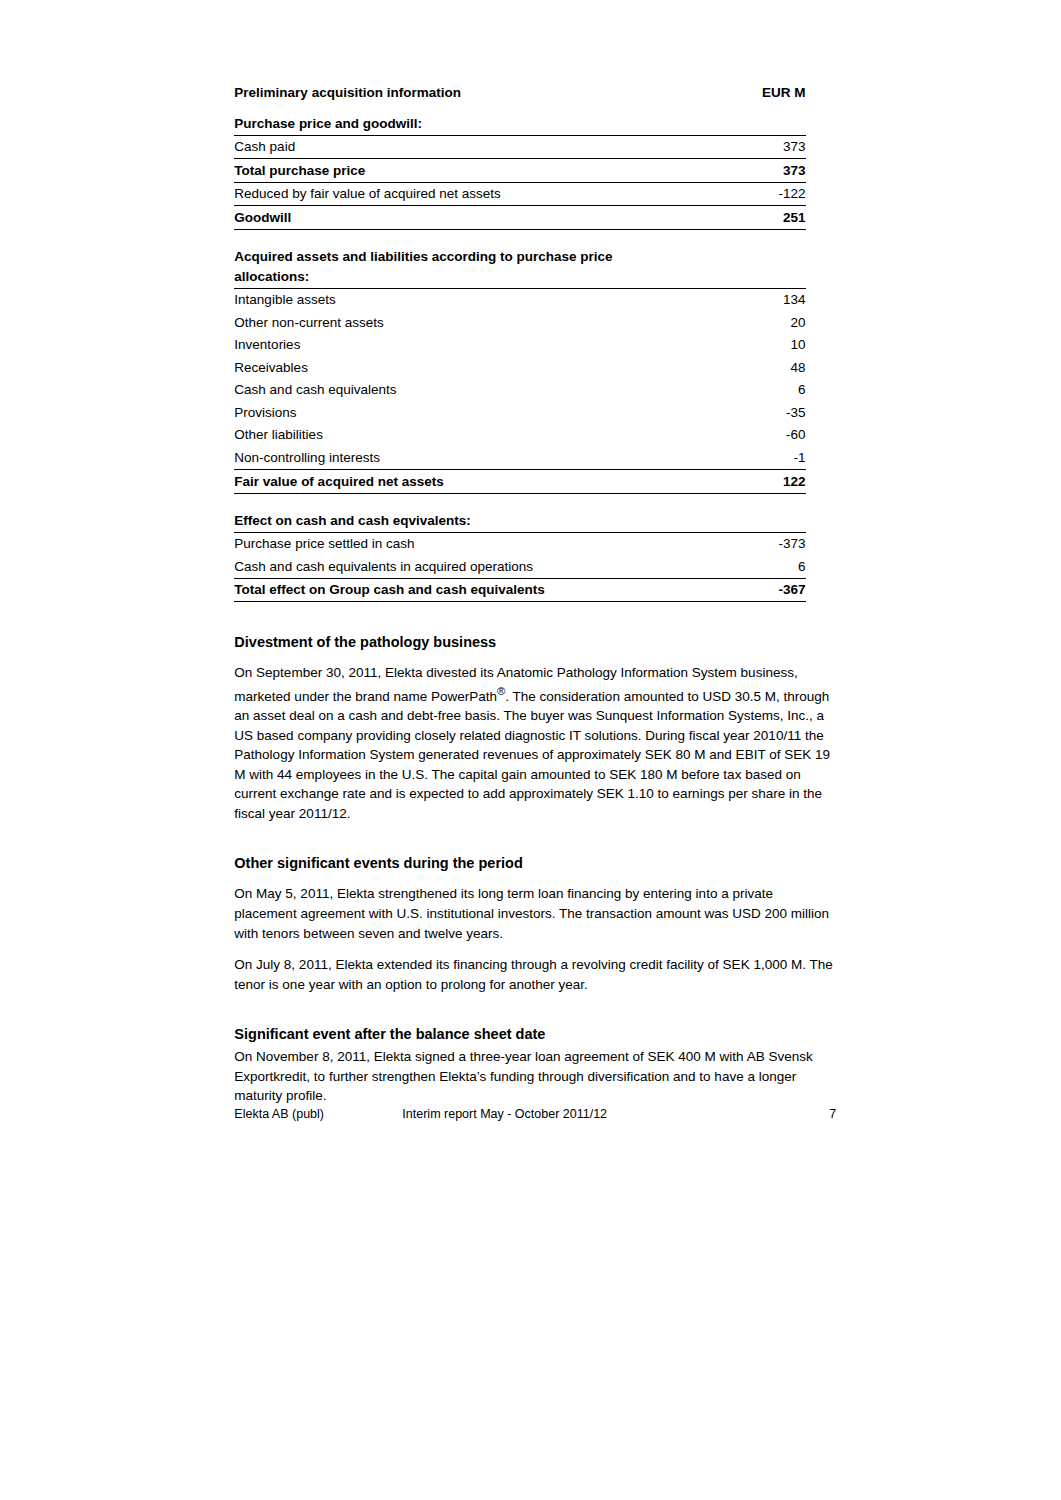| Preliminary acquisition information | EUR M |
| Purchase price and goodwill: | |
| Cash paid | 373 |
| Total purchase price | 373 |
| Reduced by fair value of acquired net assets | -122 |
| Goodwill | 251 |
| Acquired assets and liabilities according to purchase price allocations: | |
| Intangible assets | 134 |
| Other non-current assets | 20 |
| Inventories | 10 |
| Receivables | 48 |
| Cash and cash equivalents | 6 |
| Provisions | -35 |
| Other liabilities | -60 |
| Non-controlling interests | -1 |
| Fair value of acquired net assets | 122 |
| Effect on cash and cash eqvivalents: | |
| Purchase price settled in cash | -373 |
| Cash and cash equivalents in acquired operations | 6 |
| Total effect on Group cash and cash equivalents | -367 |
Divestment of the pathology business
On September 30, 2011, Elekta divested its Anatomic Pathology Information System business, marketed under the brand name PowerPath®. The consideration amounted to USD 30.5 M, through an asset deal on a cash and debt-free basis. The buyer was Sunquest Information Systems, Inc., a US based company providing closely related diagnostic IT solutions. During fiscal year 2010/11 the Pathology Information System generated revenues of approximately SEK 80 M and EBIT of SEK 19 M with 44 employees in the U.S. The capital gain amounted to SEK 180 M before tax based on current exchange rate and is expected to add approximately SEK 1.10 to earnings per share in the fiscal year 2011/12.
Other significant events during the period
On May 5, 2011, Elekta strengthened its long term loan financing by entering into a private placement agreement with U.S. institutional investors. The transaction amount was USD 200 million with tenors between seven and twelve years.
On July 8, 2011, Elekta extended its financing through a revolving credit facility of SEK 1,000 M. The tenor is one year with an option to prolong for another year.
Significant event after the balance sheet date
On November 8, 2011, Elekta signed a three-year loan agreement of SEK 400 M with AB Svensk Exportkredit, to further strengthen Elekta’s funding through diversification and to have a longer maturity profile.
Elekta AB (publ)
Interim report May - October 2011/12
7